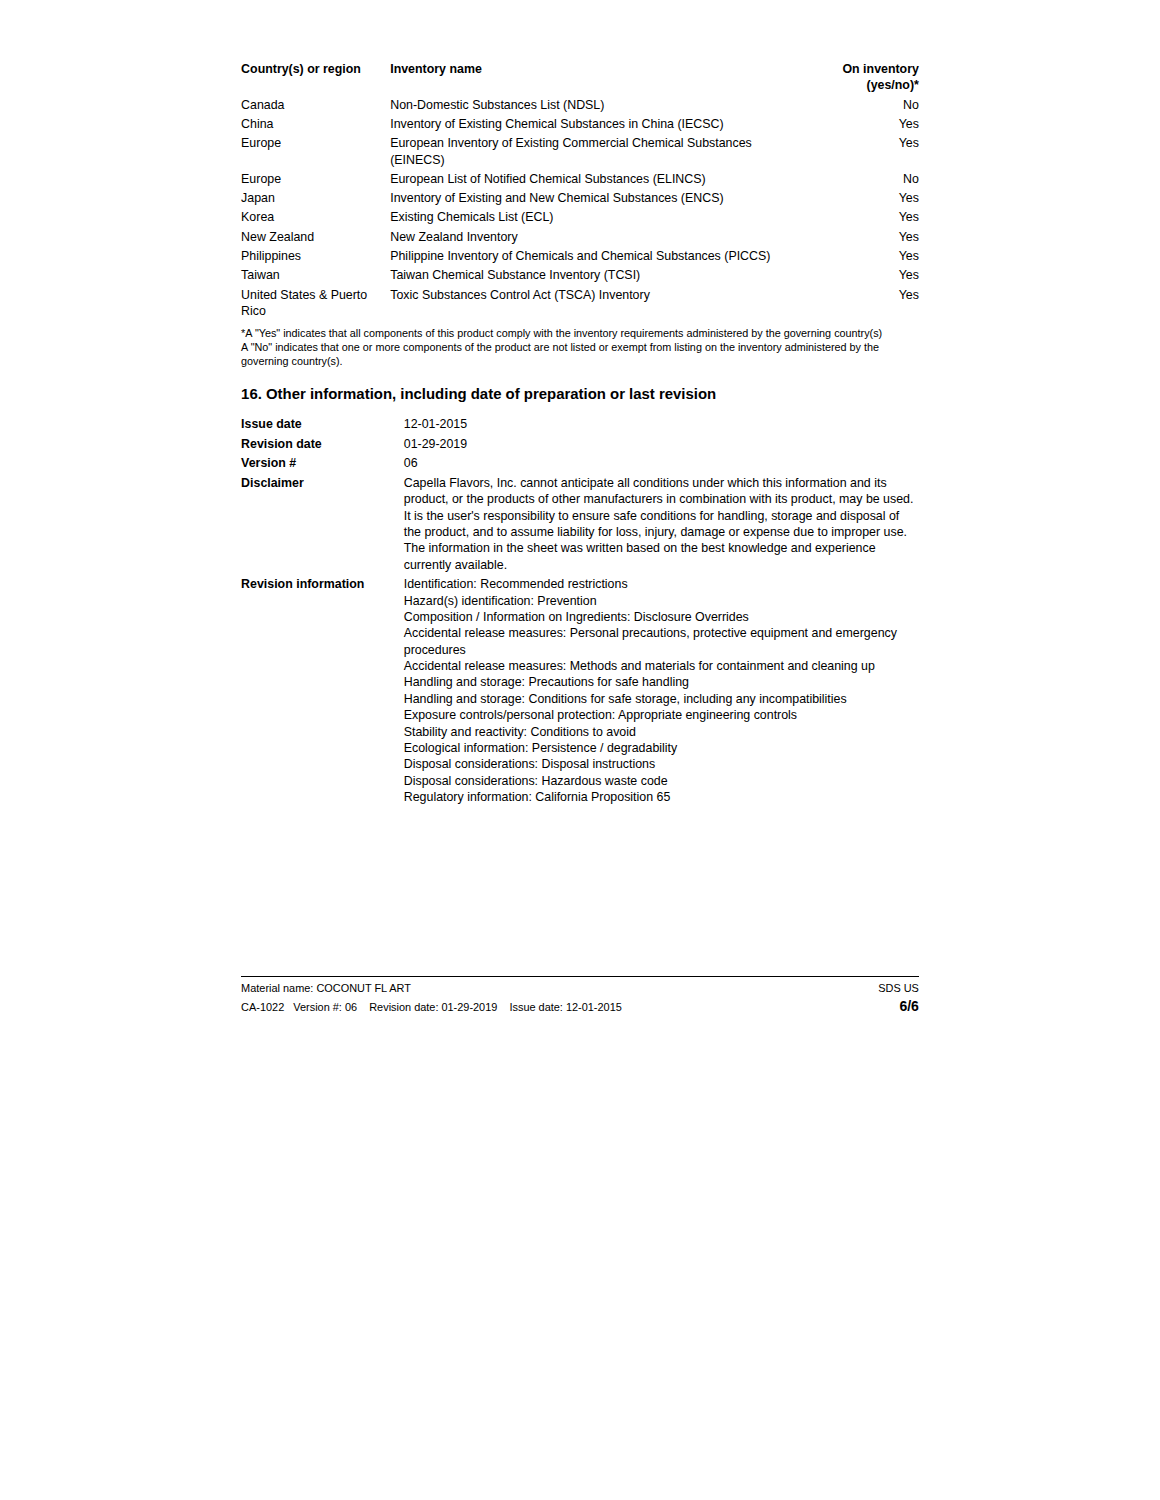| Country(s) or region | Inventory name | On inventory (yes/no)* |
| --- | --- | --- |
| Canada | Non-Domestic Substances List (NDSL) | No |
| China | Inventory of Existing Chemical Substances in China (IECSC) | Yes |
| Europe | European Inventory of Existing Commercial Chemical Substances (EINECS) | Yes |
| Europe | European List of Notified Chemical Substances (ELINCS) | No |
| Japan | Inventory of Existing and New Chemical Substances (ENCS) | Yes |
| Korea | Existing Chemicals List (ECL) | Yes |
| New Zealand | New Zealand Inventory | Yes |
| Philippines | Philippine Inventory of Chemicals and Chemical Substances (PICCS) | Yes |
| Taiwan | Taiwan Chemical Substance Inventory (TCSI) | Yes |
| United States & Puerto Rico | Toxic Substances Control Act (TSCA) Inventory | Yes |
*A "Yes" indicates that all components of this product comply with the inventory requirements administered by the governing country(s)
A "No" indicates that one or more components of the product are not listed or exempt from listing on the inventory administered by the governing country(s).
16. Other information, including date of preparation or last revision
| Issue date | 12-01-2015 |
| Revision date | 01-29-2019 |
| Version # | 06 |
| Disclaimer | Capella Flavors, Inc. cannot anticipate all conditions under which this information and its product, or the products of other manufacturers in combination with its product, may be used. It is the user's responsibility to ensure safe conditions for handling, storage and disposal of the product, and to assume liability for loss, injury, damage or expense due to improper use. The information in the sheet was written based on the best knowledge and experience currently available. |
| Revision information | Identification: Recommended restrictions Hazard(s) identification: Prevention Composition / Information on Ingredients: Disclosure Overrides Accidental release measures: Personal precautions, protective equipment and emergency procedures Accidental release measures: Methods and materials for containment and cleaning up Handling and storage: Precautions for safe handling Handling and storage: Conditions for safe storage, including any incompatibilities Exposure controls/personal protection: Appropriate engineering controls Stability and reactivity: Conditions to avoid Ecological information: Persistence / degradability Disposal considerations: Disposal instructions Disposal considerations: Hazardous waste code Regulatory information: California Proposition 65 |
Material name: COCONUT FL ART
SDS US
CA-1022 Version #: 06 Revision date: 01-29-2019 Issue date: 12-01-2015
6/6